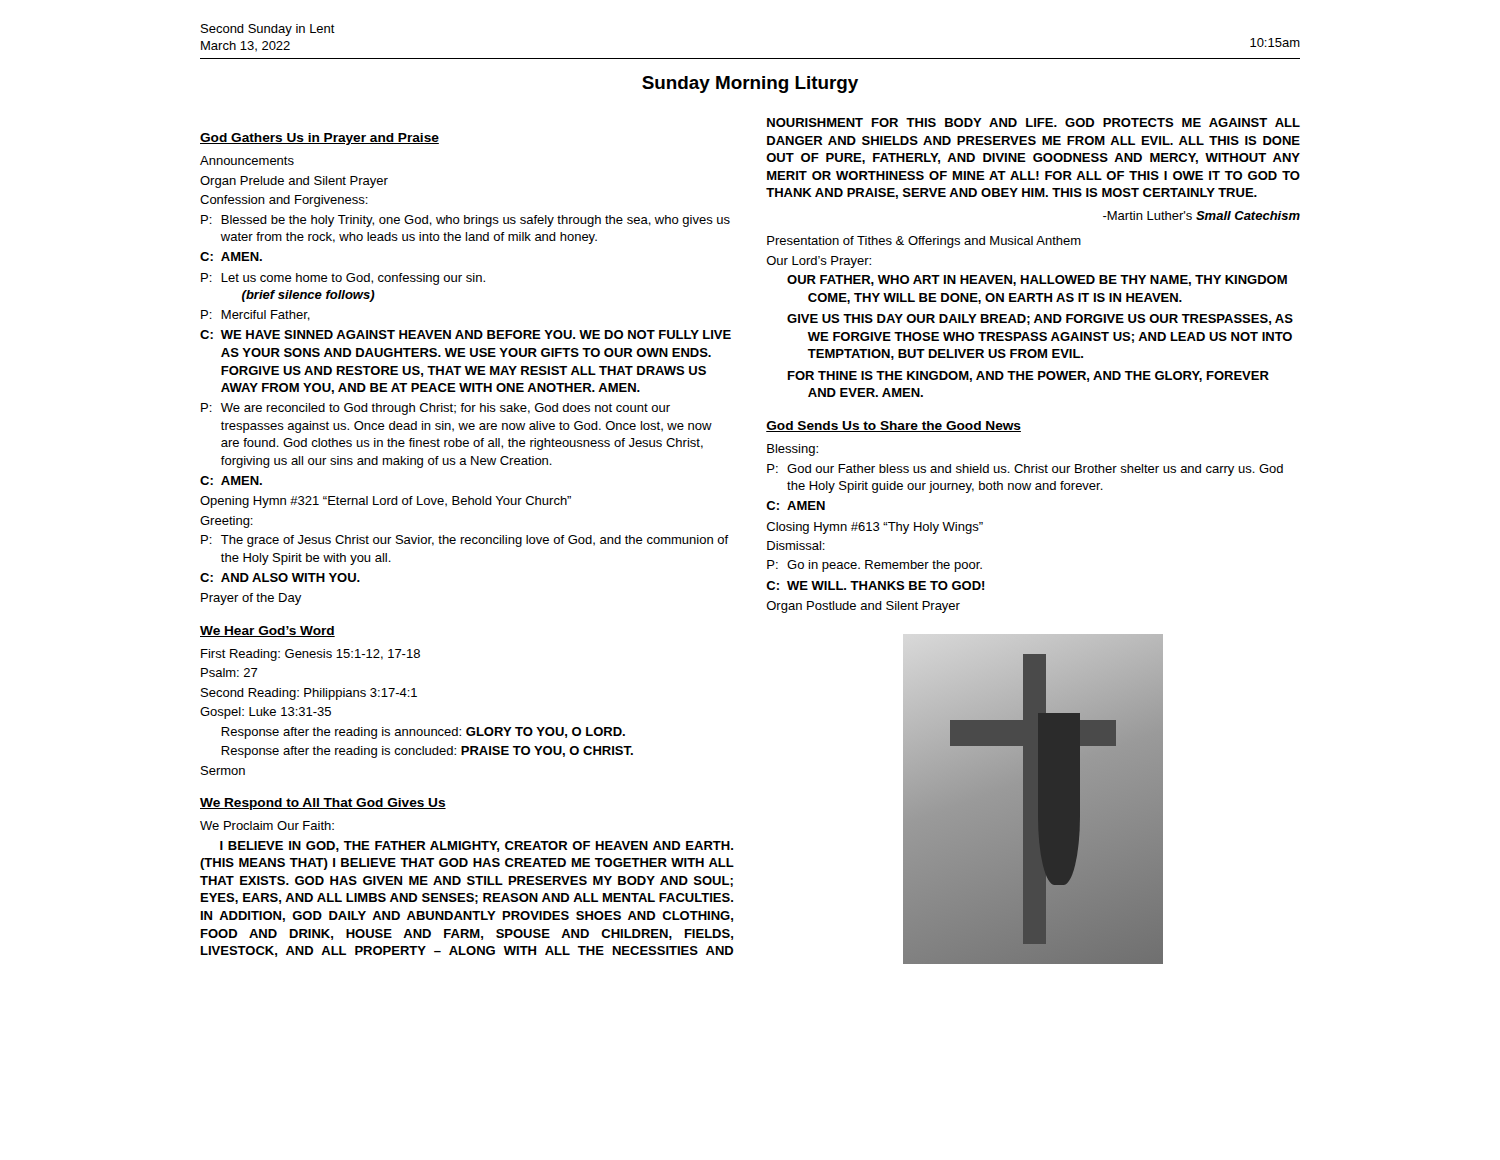Second Sunday in Lent
March 13, 2022
10:15am
Sunday Morning Liturgy
God Gathers Us in Prayer and Praise
Announcements
Organ Prelude and Silent Prayer
Confession and Forgiveness:
P:
Blessed be the holy Trinity, one God, who brings us safely through the sea, who gives us water from the rock, who leads us into the land of milk and honey.
C:
Amen.
P:
Let us come home to God, confessing our sin.
(brief silence follows)
P:
Merciful Father,
C:
We have sinned against heaven and before you. We do not fully live as your sons and daughters. We use your gifts to our own ends. Forgive us and restore us, that we may resist all that draws us away from you, and be at peace with one another. Amen.
P:
We are reconciled to God through Christ; for his sake, God does not count our trespasses against us. Once dead in sin, we are now alive to God. Once lost, we now are found. God clothes us in the finest robe of all, the righteousness of Jesus Christ, forgiving us all our sins and making of us a New Creation.
C:
Amen.
Opening Hymn #321 “Eternal Lord of Love, Behold Your Church”
Greeting:
P:
The grace of Jesus Christ our Savior, the reconciling love of God, and the communion of the Holy Spirit be with you all.
C:
And also with you.
Prayer of the Day
We Hear God’s Word
First Reading: Genesis 15:1-12, 17-18
Psalm: 27
Second Reading: Philippians 3:17-4:1
Gospel: Luke 13:31-35
Response after the reading is announced: Glory to you, O Lord.
Response after the reading is concluded: Praise to you, O Christ.
Sermon
We Respond to All That God Gives Us
We Proclaim Our Faith:
I believe in God, the Father Almighty, Creator of heaven and earth. (This means that) I believe that God has created me together with all that exists. God has given me and still preserves my body and soul; eyes, ears, and all limbs and senses; reason and all mental faculties. In addition, God daily and abundantly provides shoes and clothing, food and drink, house and farm, spouse and children, fields, livestock, and all property – along with all the necessities and nourishment for this body and life. God protects me against all danger and shields and preserves me from all evil. All this is done out of pure, fatherly, and divine goodness and mercy, without any merit or worthiness of mine at all! For all of this I owe it to God to thank and praise, serve and obey him. This is most certainly true.
-Martin Luther's Small Catechism
Presentation of Tithes & Offerings and Musical Anthem
Our Lord’s Prayer:
Our Father, who art in heaven, hallowed be thy name, thy kingdom come, thy will be done, on earth as it is in heaven.
Give us this day our daily bread; and forgive us our trespasses, as we forgive those who trespass against us; and lead us not into temptation, but deliver us from evil.
For thine is the kingdom, and the power, and the glory, forever and ever. Amen.
God Sends Us to Share the Good News
Blessing:
P:
God our Father bless us and shield us. Christ our Brother shelter us and carry us. God the Holy Spirit guide our journey, both now and forever.
C:
Amen
Closing Hymn #613 “Thy Holy Wings”
Dismissal:
P:
Go in peace. Remember the poor.
C:
We will. Thanks be to God!
Organ Postlude and Silent Prayer